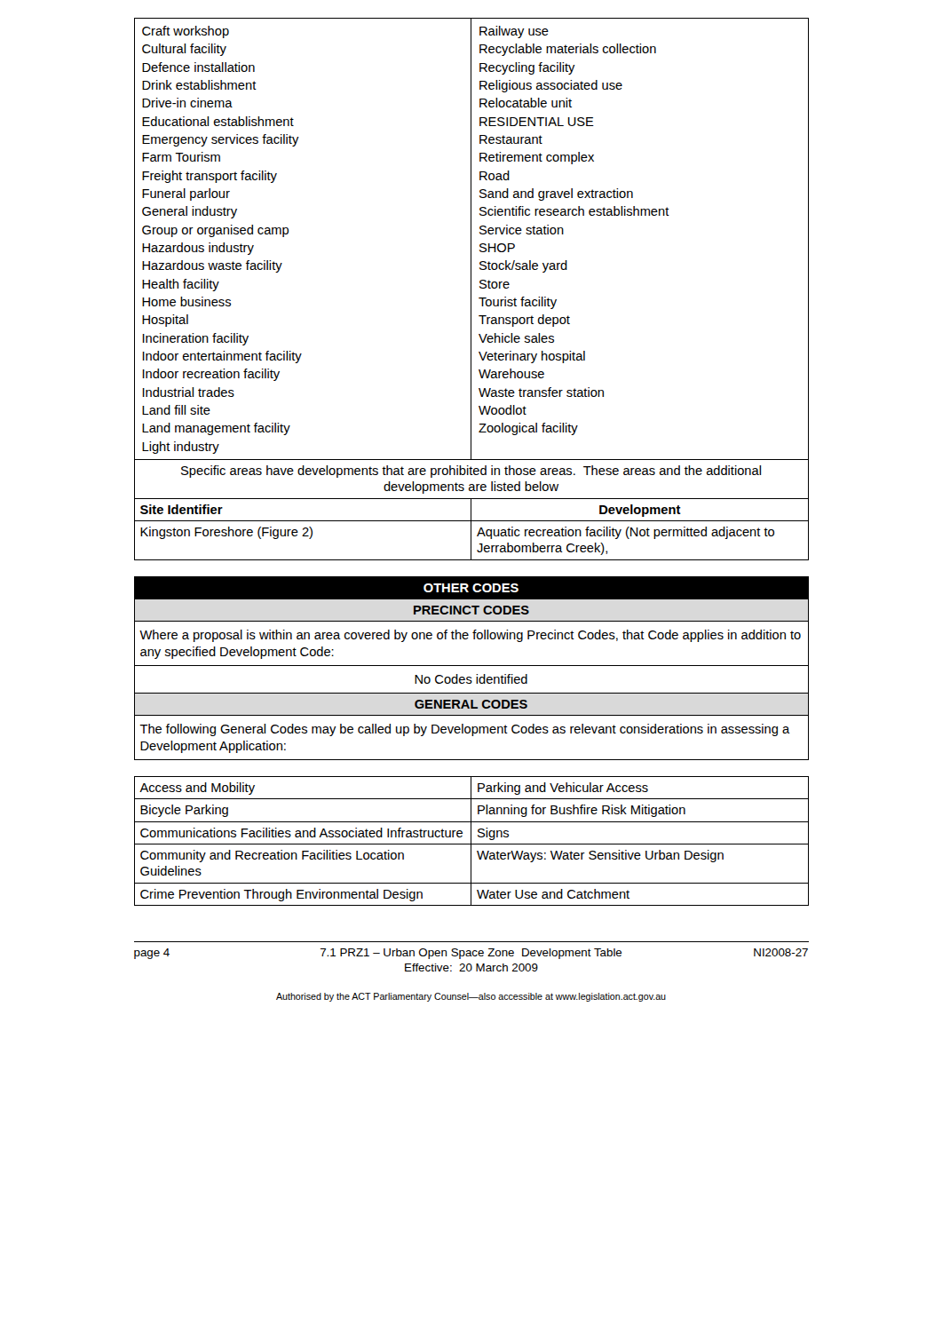| Craft workshop Cultural facility Defence installation Drink establishment Drive-in cinema Educational establishment Emergency services facility Farm Tourism Freight transport facility Funeral parlour General industry Group or organised camp Hazardous industry Hazardous waste facility Health facility Home business Hospital Incineration facility Indoor entertainment facility Indoor recreation facility Industrial trades Land fill site Land management facility Light industry | Railway use Recyclable materials collection Recycling facility Religious associated use Relocatable unit RESIDENTIAL USE Restaurant Retirement complex Road Sand and gravel extraction Scientific research establishment Service station SHOP Stock/sale yard Store Tourist facility Transport depot Vehicle sales Veterinary hospital Warehouse Waste transfer station Woodlot Zoological facility |
| Specific areas have developments that are prohibited in those areas. These areas and the additional developments are listed below |
| Site Identifier | Development |
| Kingston Foreshore (Figure 2) | Aquatic recreation facility (Not permitted adjacent to Jerrabomberra Creek), |
| OTHER CODES |
| PRECINCT CODES |
| Where a proposal is within an area covered by one of the following Precinct Codes, that Code applies in addition to any specified Development Code: |
| No Codes identified |
| GENERAL CODES |
| The following General Codes may be called up by Development Codes as relevant considerations in assessing a Development Application: |
| Access and Mobility | Parking and Vehicular Access |
| Bicycle Parking | Planning for Bushfire Risk Mitigation |
| Communications Facilities and Associated Infrastructure | Signs |
| Community and Recreation Facilities Location Guidelines | WaterWays: Water Sensitive Urban Design |
| Crime Prevention Through Environmental Design | Water Use and Catchment |
| page 4 | 7.1 PRZ1 – Urban Open Space Zone Development Table | NI2008-27 |
| | Effective: 20 March 2009 | |
Authorised by the ACT Parliamentary Counsel—also accessible at www.legislation.act.gov.au